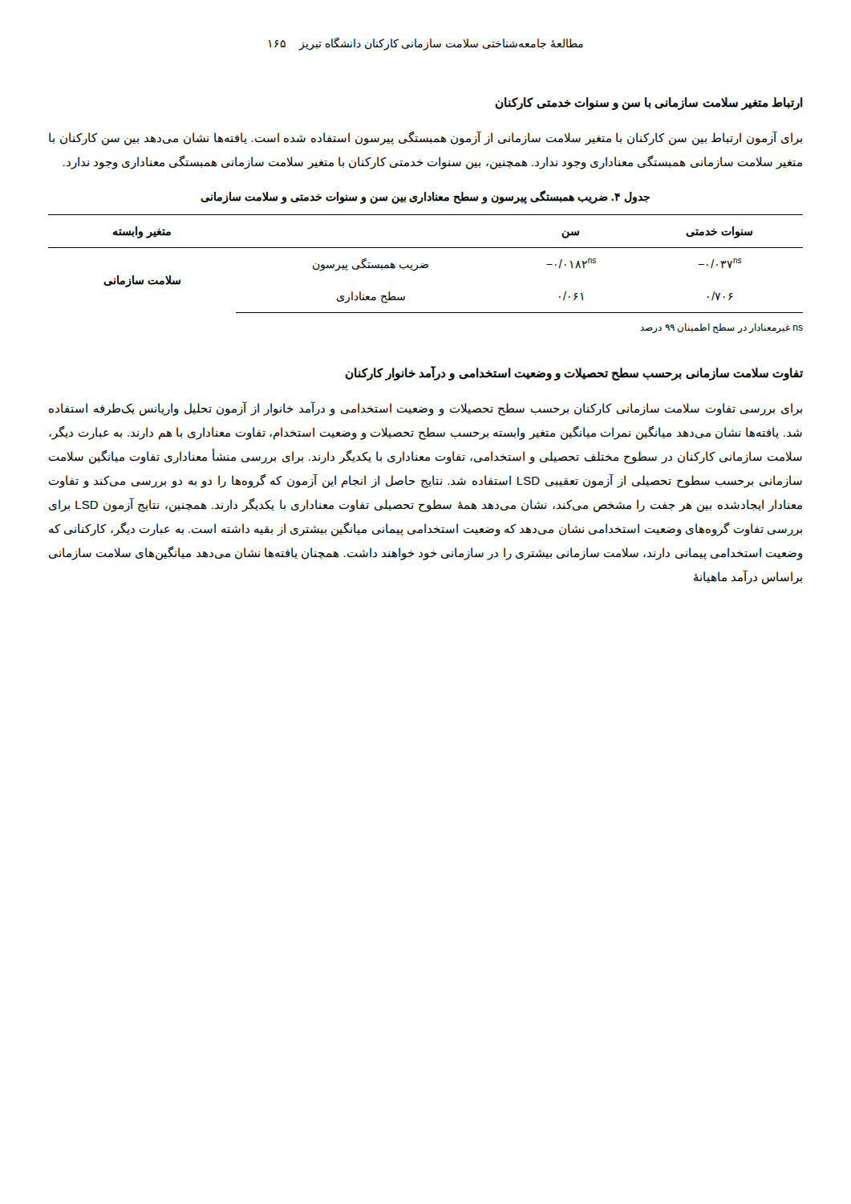مطالعهٔ جامعه‌شناختی سلامت سازمانی کارکنان دانشگاه تبریز ۱۶۵
ارتباط متغیر سلامت سازمانی با سن و سنوات خدمتی کارکنان
برای آزمون ارتباط بین سن کارکنان با متغیر سلامت سازمانی از آزمون همبستگی پیرسون استفاده شده است. یافته‌ها نشان می‌دهد بین سن کارکنان با متغیر سلامت سازمانی همبستگی معناداری وجود ندارد. همچنین، بین سنوات خدمتی کارکنان با متغیر سلامت سازمانی همبستگی معناداری وجود ندارد.
جدول ۴. ضریب همبستگی پیرسون و سطح معناداری بین سن و سنوات خدمتی و سلامت سازمانی
| سنوات خدمتی | سن | | متغیر وابسته |
| --- | --- | --- | --- |
| ‎−۰/۰۳۷ ns | ‎−۰/۰۱۸۲ ns | ضریب همبستگی پیرسون | سلامت سازمانی |
| ۰/۷۰۶ | ۰/۰۶۱ | سطح معناداری |
ns غیرمعنادار در سطح اطمینان ۹۹ درصد
تفاوت سلامت سازمانی برحسب سطح تحصیلات و وضعیت استخدامی و درآمد خانوار کارکنان
برای بررسی تفاوت سلامت سازمانی کارکنان برحسب سطح تحصیلات و وضعیت استخدامی و درآمد خانوار از آزمون تحلیل واریانس یک‌طرفه استفاده شد. یافته‌ها نشان می‌دهد میانگین نمرات میانگین متغیر وابسته برحسب سطح تحصیلات و وضعیت استخدام، تفاوت معناداری با هم دارند. به عبارت دیگر، سلامت سازمانی کارکنان در سطوح مختلف تحصیلی و استخدامی، تفاوت معناداری با یکدیگر دارند. برای بررسی منشأ معناداری تفاوت میانگین سلامت سازمانی برحسب سطوح تحصیلی از آزمون تعقیبی LSD استفاده شد. نتایج حاصل از انجام این آزمون که گروه‌ها را دو به دو بررسی می‌کند و تفاوت معنادار ایجادشده بین هر جفت را مشخص می‌کند، نشان می‌دهد همهٔ سطوح تحصیلی تفاوت معناداری با یکدیگر دارند. همچنین، نتایج آزمون LSD برای بررسی تفاوت گروه‌های وضعیت استخدامی نشان می‌دهد که وضعیت استخدامی پیمانی میانگین بیشتری از بقیه داشته است. به عبارت دیگر، کارکنانی که وضعیت استخدامی پیمانی دارند، سلامت سازمانی بیشتری را در سازمانی خود خواهند داشت. همچنان یافته‌ها نشان می‌دهد میانگین‌های سلامت سازمانی براساس درآمد ماهیانهٔ